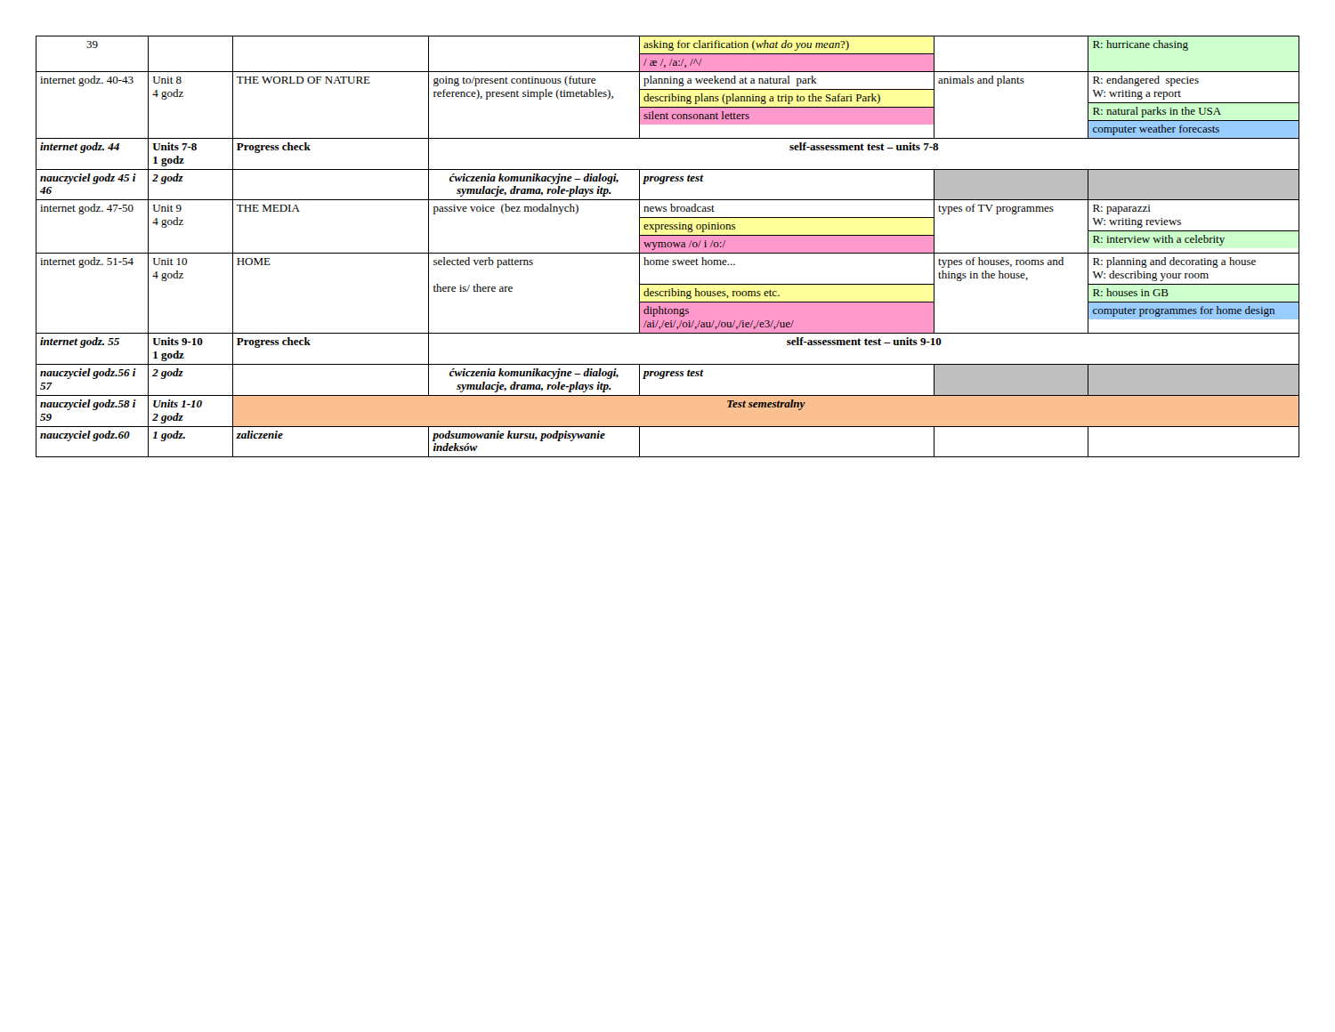| 39 | | | | / asking for clarification ( what do you mean ?) / / / æ /, /a:/, /^/ / | | R: hurricane chasing |
| internet godz. 40-43 | Unit 8 4 godz | THE WORLD OF NATURE | going to/present continuous (future reference), present simple (timetables), | / planning a weekend at a natural park / / describing plans (planning a trip to the Safari Park) / / silent consonant letters / | animals and plants | / R: endangered species W: writing a report / / R: natural parks in the USA / / computer weather forecasts / |
| internet godz. 44 | Units 7-8 1 godz | Progress check | self-assessment test – units 7-8 |
| nauczyciel godz 45 i 46 | 2 godz | | ćwiczenia komunikacyjne – dialogi, symulacje, drama, role-plays itp. | progress test | | |
| internet godz. 47-50 | Unit 9 4 godz | THE MEDIA | passive voice (bez modalnych) | / news broadcast / / expressing opinions / / wymowa /o/ i /o:/ / | types of TV programmes | / R: paparazzi W: writing reviews / / R: interview with a celebrity / |
| internet godz. 51-54 | Unit 10 4 godz | HOME | selected verb patterns there is/ there are | / home sweet home... / / describing houses, rooms etc. / / diphtongs /ai/,/ei/,/oi/,/au/,/ou/,/ie/,/e3/,/ue/ / | types of houses, rooms and things in the house, | / R: planning and decorating a house W: describing your room / / R: houses in GB / / computer programmes for home design / |
| internet godz. 55 | Units 9-10 1 godz | Progress check | self-assessment test – units 9-10 |
| nauczyciel godz.56 i 57 | 2 godz | | ćwiczenia komunikacyjne – dialogi, symulacje, drama, role-plays itp. | progress test | | |
| nauczyciel godz.58 i 59 | Units 1-10 2 godz | Test semestralny |
| nauczyciel godz.60 | 1 godz. | zaliczenie | podsumowanie kursu, podpisywanie indeksów | | | |